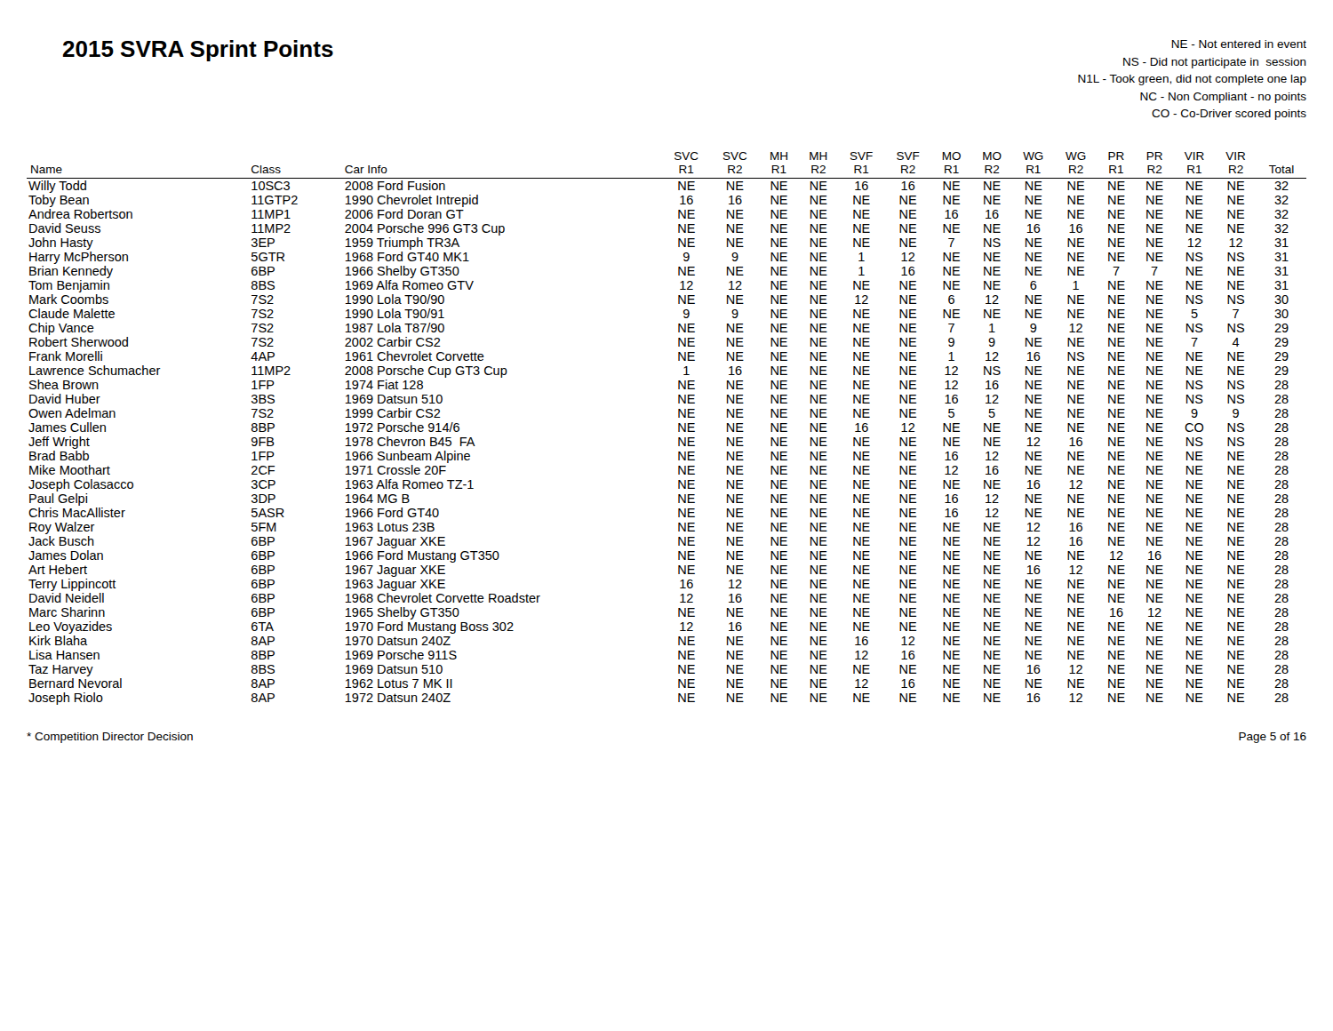2015 SVRA Sprint Points
NE - Not entered in event
NS - Did not participate in session
N1L - Took green, did not complete one lap
NC - Non Compliant - no points
CO - Co-Driver scored points
| | | | SVC | SVC | MH | MH | SVF | SVF | MO | MO | WG | WG | PR | PR | VIR | VIR | |
| --- | --- | --- | --- | --- | --- | --- | --- | --- | --- | --- | --- | --- | --- | --- | --- | --- | --- |
| Name | Class | Car Info | R1 | R2 | R1 | R2 | R1 | R2 | R1 | R2 | R1 | R2 | R1 | R2 | R1 | R2 | Total |
| Willy Todd | 10SC3 | 2008 Ford Fusion | NE | NE | NE | NE | 16 | 16 | NE | NE | NE | NE | NE | NE | NE | NE | 32 |
| Toby Bean | 11GTP2 | 1990 Chevrolet Intrepid | 16 | 16 | NE | NE | NE | NE | NE | NE | NE | NE | NE | NE | NE | NE | 32 |
| Andrea Robertson | 11MP1 | 2006 Ford Doran GT | NE | NE | NE | NE | NE | NE | 16 | 16 | NE | NE | NE | NE | NE | NE | 32 |
| David Seuss | 11MP2 | 2004 Porsche 996 GT3 Cup | NE | NE | NE | NE | NE | NE | NE | NE | 16 | 16 | NE | NE | NE | NE | 32 |
| John Hasty | 3EP | 1959 Triumph TR3A | NE | NE | NE | NE | NE | NE | 7 | NS | NE | NE | NE | NE | 12 | 12 | 31 |
| Harry McPherson | 5GTR | 1968 Ford GT40 MK1 | 9 | 9 | NE | NE | 1 | 12 | NE | NE | NE | NE | NE | NE | NS | NS | 31 |
| Brian Kennedy | 6BP | 1966 Shelby GT350 | NE | NE | NE | NE | 1 | 16 | NE | NE | NE | NE | 7 | 7 | NE | NE | 31 |
| Tom Benjamin | 8BS | 1969 Alfa Romeo GTV | 12 | 12 | NE | NE | NE | NE | NE | NE | 6 | 1 | NE | NE | NE | NE | 31 |
| Mark Coombs | 7S2 | 1990 Lola T90/90 | NE | NE | NE | NE | 12 | NE | 6 | 12 | NE | NE | NE | NE | NS | NS | 30 |
| Claude Malette | 7S2 | 1990 Lola T90/91 | 9 | 9 | NE | NE | NE | NE | NE | NE | NE | NE | NE | NE | 5 | 7 | 30 |
| Chip Vance | 7S2 | 1987 Lola T87/90 | NE | NE | NE | NE | NE | NE | 7 | 1 | 9 | 12 | NE | NE | NS | NS | 29 |
| Robert Sherwood | 7S2 | 2002 Carbir CS2 | NE | NE | NE | NE | NE | NE | 9 | 9 | NE | NE | NE | NE | 7 | 4 | 29 |
| Frank Morelli | 4AP | 1961 Chevrolet Corvette | NE | NE | NE | NE | NE | NE | 1 | 12 | 16 | NS | NE | NE | NE | NE | 29 |
| Lawrence Schumacher | 11MP2 | 2008 Porsche Cup GT3 Cup | 1 | 16 | NE | NE | NE | NE | 12 | NS | NE | NE | NE | NE | NE | NE | 29 |
| Shea Brown | 1FP | 1974 Fiat 128 | NE | NE | NE | NE | NE | NE | 12 | 16 | NE | NE | NE | NE | NS | NS | 28 |
| David Huber | 3BS | 1969 Datsun 510 | NE | NE | NE | NE | NE | NE | 16 | 12 | NE | NE | NE | NE | NS | NS | 28 |
| Owen Adelman | 7S2 | 1999 Carbir CS2 | NE | NE | NE | NE | NE | NE | 5 | 5 | NE | NE | NE | NE | 9 | 9 | 28 |
| James Cullen | 8BP | 1972 Porsche 914/6 | NE | NE | NE | NE | 16 | 12 | NE | NE | NE | NE | NE | NE | CO | NS | 28 |
| Jeff Wright | 9FB | 1978 Chevron B45 FA | NE | NE | NE | NE | NE | NE | NE | NE | 12 | 16 | NE | NE | NS | NS | 28 |
| Brad Babb | 1FP | 1966 Sunbeam Alpine | NE | NE | NE | NE | NE | NE | 16 | 12 | NE | NE | NE | NE | NE | NE | 28 |
| Mike Moothart | 2CF | 1971 Crossle 20F | NE | NE | NE | NE | NE | NE | 12 | 16 | NE | NE | NE | NE | NE | NE | 28 |
| Joseph Colasacco | 3CP | 1963 Alfa Romeo TZ-1 | NE | NE | NE | NE | NE | NE | NE | NE | 16 | 12 | NE | NE | NE | NE | 28 |
| Paul Gelpi | 3DP | 1964 MG B | NE | NE | NE | NE | NE | NE | 16 | 12 | NE | NE | NE | NE | NE | NE | 28 |
| Chris MacAllister | 5ASR | 1966 Ford GT40 | NE | NE | NE | NE | NE | NE | 16 | 12 | NE | NE | NE | NE | NE | NE | 28 |
| Roy Walzer | 5FM | 1963 Lotus 23B | NE | NE | NE | NE | NE | NE | NE | NE | 12 | 16 | NE | NE | NE | NE | 28 |
| Jack Busch | 6BP | 1967 Jaguar XKE | NE | NE | NE | NE | NE | NE | NE | NE | 12 | 16 | NE | NE | NE | NE | 28 |
| James Dolan | 6BP | 1966 Ford Mustang GT350 | NE | NE | NE | NE | NE | NE | NE | NE | NE | NE | 12 | 16 | NE | NE | 28 |
| Art Hebert | 6BP | 1967 Jaguar XKE | NE | NE | NE | NE | NE | NE | NE | NE | 16 | 12 | NE | NE | NE | NE | 28 |
| Terry Lippincott | 6BP | 1963 Jaguar XKE | 16 | 12 | NE | NE | NE | NE | NE | NE | NE | NE | NE | NE | NE | NE | 28 |
| David Neidell | 6BP | 1968 Chevrolet Corvette Roadster | 12 | 16 | NE | NE | NE | NE | NE | NE | NE | NE | NE | NE | NE | NE | 28 |
| Marc Sharinn | 6BP | 1965 Shelby GT350 | NE | NE | NE | NE | NE | NE | NE | NE | NE | NE | 16 | 12 | NE | NE | 28 |
| Leo Voyazides | 6TA | 1970 Ford Mustang Boss 302 | 12 | 16 | NE | NE | NE | NE | NE | NE | NE | NE | NE | NE | NE | NE | 28 |
| Kirk Blaha | 8AP | 1970 Datsun 240Z | NE | NE | NE | NE | 16 | 12 | NE | NE | NE | NE | NE | NE | NE | NE | 28 |
| Lisa Hansen | 8BP | 1969 Porsche 911S | NE | NE | NE | NE | 12 | 16 | NE | NE | NE | NE | NE | NE | NE | NE | 28 |
| Taz Harvey | 8BS | 1969 Datsun 510 | NE | NE | NE | NE | NE | NE | NE | NE | 16 | 12 | NE | NE | NE | NE | 28 |
| Bernard Nevoral | 8AP | 1962 Lotus 7 MK II | NE | NE | NE | NE | 12 | 16 | NE | NE | NE | NE | NE | NE | NE | NE | 28 |
| Joseph Riolo | 8AP | 1972 Datsun 240Z | NE | NE | NE | NE | NE | NE | NE | NE | 16 | 12 | NE | NE | NE | NE | 28 |
* Competition Director Decision
Page 5 of 16